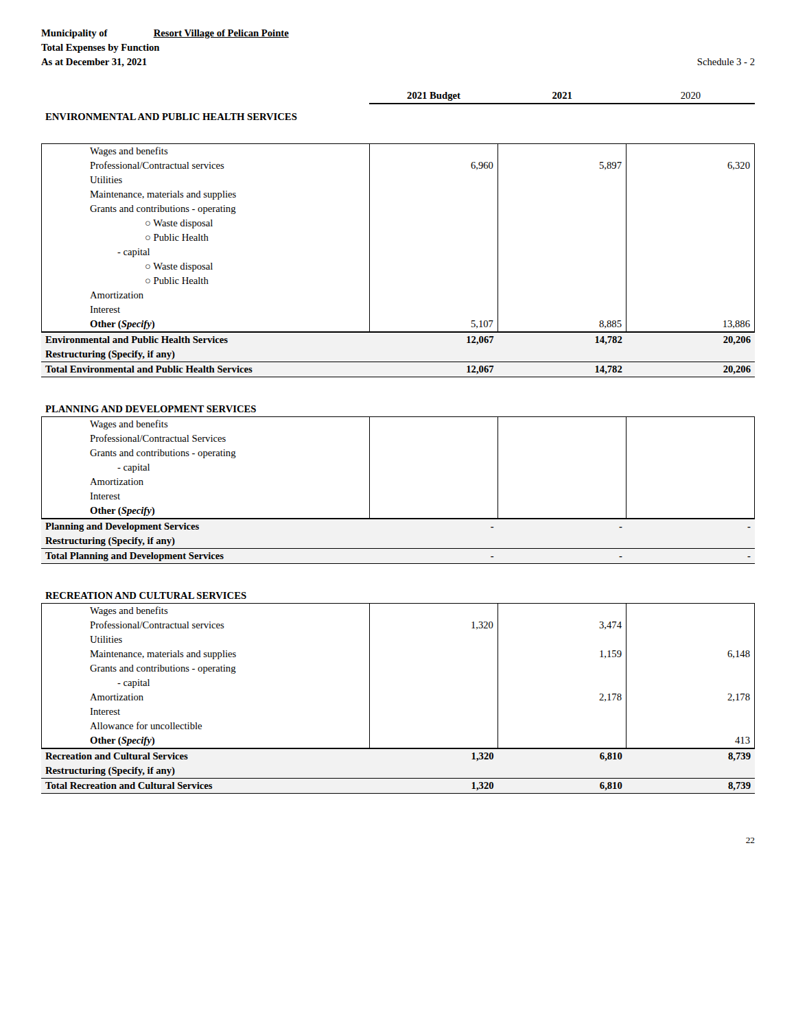Municipality of Resort Village of Pelican Pointe
Total Expenses by Function
As at December 31, 2021 Schedule 3 - 2
| | 2021 Budget | 2021 | 2020 |
| ENVIRONMENTAL AND PUBLIC HEALTH SERVICES |
| Wages and benefits | | | |
| Professional/Contractual services | 6,960 | 5,897 | 6,320 |
| Utilities | | | |
| Maintenance, materials and supplies | | | |
| Grants and contributions - operating | | | |
| ○ Waste disposal | | | |
| ○ Public Health | | | |
| - capital | | | |
| ○ Waste disposal | | | |
| ○ Public Health | | | |
| Amortization | | | |
| Interest | | | |
| Other ( Specify ) | 5,107 | 8,885 | 13,886 |
| Environmental and Public Health Services | 12,067 | 14,782 | 20,206 |
| Restructuring (Specify, if any) | | | |
| Total Environmental and Public Health Services | 12,067 | 14,782 | 20,206 |
| PLANNING AND DEVELOPMENT SERVICES |
| Wages and benefits | | | |
| Professional/Contractual Services | | | |
| Grants and contributions - operating | | | |
| - capital | | | |
| Amortization | | | |
| Interest | | | |
| Other ( Specify ) | | | |
| Planning and Development Services | - | - | - |
| Restructuring (Specify, if any) | | | |
| Total Planning and Development Services | - | - | - |
| RECREATION AND CULTURAL SERVICES |
| Wages and benefits | | | |
| Professional/Contractual services | 1,320 | 3,474 | |
| Utilities | | | |
| Maintenance, materials and supplies | | 1,159 | 6,148 |
| Grants and contributions - operating | | | |
| - capital | | | |
| Amortization | | 2,178 | 2,178 |
| Interest | | | |
| Allowance for uncollectible | | | |
| Other ( Specify ) | | | 413 |
| Recreation and Cultural Services | 1,320 | 6,810 | 8,739 |
| Restructuring (Specify, if any) | | | |
| Total Recreation and Cultural Services | 1,320 | 6,810 | 8,739 |
22